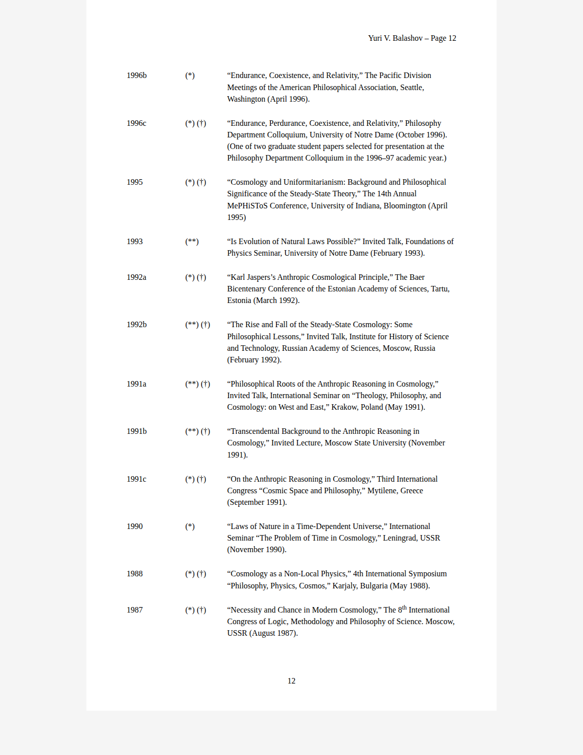Yuri V. Balashov – Page 12
1996b
(*)
“Endurance, Coexistence, and Relativity,” The Pacific Division Meetings of the American Philosophical Association, Seattle, Washington (April 1996).
1996c
(*) (†)
“Endurance, Perdurance, Coexistence, and Relativity,” Philosophy Department Colloquium, University of Notre Dame (October 1996). (One of two graduate student papers selected for presentation at the Philosophy Department Colloquium in the 1996–97 academic year.)
1995
(*) (†)
“Cosmology and Uniformitarianism: Background and Philosophical Significance of the Steady-State Theory,” The 14th Annual MePHiSToS Conference, University of Indiana, Bloomington (April 1995)
1993
(**)
“Is Evolution of Natural Laws Possible?” Invited Talk, Foundations of Physics Seminar, University of Notre Dame (February 1993).
1992a
(*) (†)
“Karl Jaspers’s Anthropic Cosmological Principle,” The Baer Bicentenary Conference of the Estonian Academy of Sciences, Tartu, Estonia (March 1992).
1992b
(**) (†)
“The Rise and Fall of the Steady-State Cosmology: Some Philosophical Lessons,” Invited Talk, Institute for History of Science and Technology, Russian Academy of Sciences, Moscow, Russia (February 1992).
1991a
(**) (†)
“Philosophical Roots of the Anthropic Reasoning in Cosmology,” Invited Talk, International Seminar on “Theology, Philosophy, and Cosmology: on West and East,” Krakow, Poland (May 1991).
1991b
(**) (†)
“Transcendental Background to the Anthropic Reasoning in Cosmology,” Invited Lecture, Moscow State University (November 1991).
1991c
(*) (†)
“On the Anthropic Reasoning in Cosmology,” Third International Congress “Cosmic Space and Philosophy,” Mytilene, Greece (September 1991).
1990
(*)
“Laws of Nature in a Time-Dependent Universe,” International Seminar “The Problem of Time in Cosmology,” Leningrad, USSR (November 1990).
1988
(*) (†)
“Cosmology as a Non-Local Physics,” 4th International Symposium “Philosophy, Physics, Cosmos,” Karjaly, Bulgaria (May 1988).
1987
(*) (†)
“Necessity and Chance in Modern Cosmology,” The 8th International Congress of Logic, Methodology and Philosophy of Science. Moscow, USSR (August 1987).
12